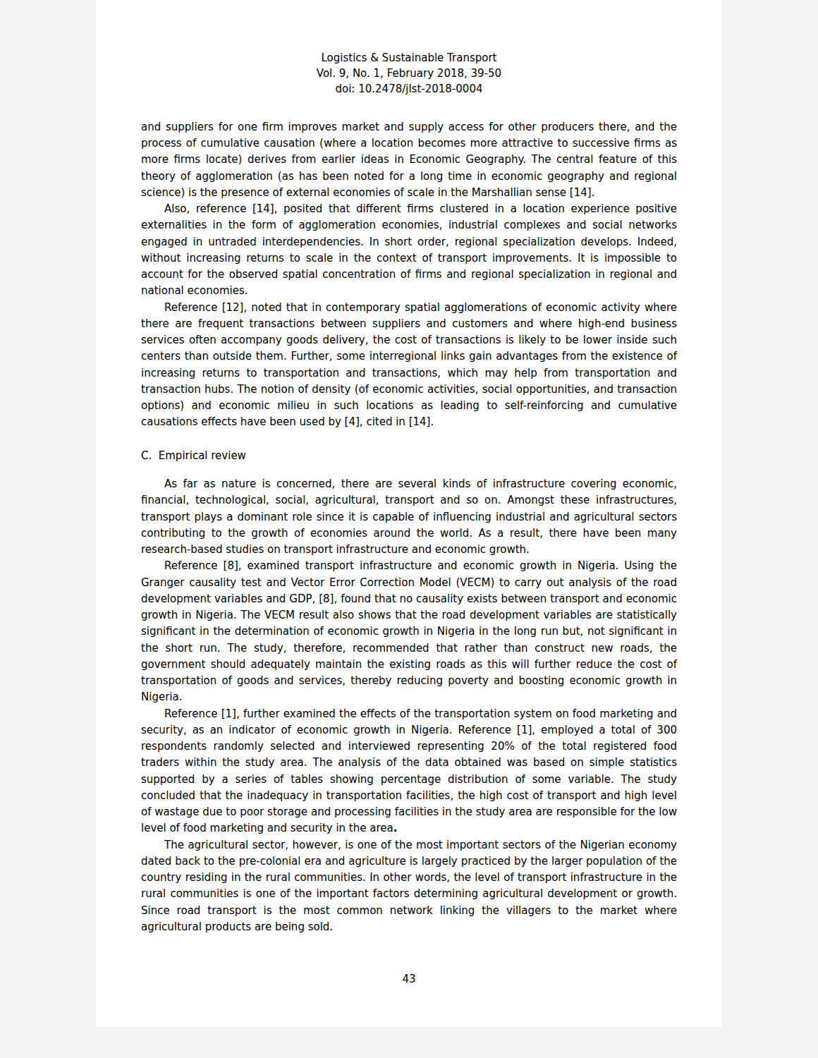Logistics & Sustainable Transport
Vol. 9, No. 1, February 2018, 39-50
doi: 10.2478/jlst-2018-0004
and suppliers for one firm improves market and supply access for other producers there, and the process of cumulative causation (where a location becomes more attractive to successive firms as more firms locate) derives from earlier ideas in Economic Geography. The central feature of this theory of agglomeration (as has been noted for a long time in economic geography and regional science) is the presence of external economies of scale in the Marshallian sense [14].
Also, reference [14], posited that different firms clustered in a location experience positive externalities in the form of agglomeration economies, industrial complexes and social networks engaged in untraded interdependencies. In short order, regional specialization develops. Indeed, without increasing returns to scale in the context of transport improvements. It is impossible to account for the observed spatial concentration of firms and regional specialization in regional and national economies.
Reference [12], noted that in contemporary spatial agglomerations of economic activity where there are frequent transactions between suppliers and customers and where high-end business services often accompany goods delivery, the cost of transactions is likely to be lower inside such centers than outside them. Further, some interregional links gain advantages from the existence of increasing returns to transportation and transactions, which may help from transportation and transaction hubs. The notion of density (of economic activities, social opportunities, and transaction options) and economic milieu in such locations as leading to self-reinforcing and cumulative causations effects have been used by [4], cited in [14].
C. Empirical review
As far as nature is concerned, there are several kinds of infrastructure covering economic, financial, technological, social, agricultural, transport and so on. Amongst these infrastructures, transport plays a dominant role since it is capable of influencing industrial and agricultural sectors contributing to the growth of economies around the world. As a result, there have been many research-based studies on transport infrastructure and economic growth.
Reference [8], examined transport infrastructure and economic growth in Nigeria. Using the Granger causality test and Vector Error Correction Model (VECM) to carry out analysis of the road development variables and GDP, [8], found that no causality exists between transport and economic growth in Nigeria. The VECM result also shows that the road development variables are statistically significant in the determination of economic growth in Nigeria in the long run but, not significant in the short run. The study, therefore, recommended that rather than construct new roads, the government should adequately maintain the existing roads as this will further reduce the cost of transportation of goods and services, thereby reducing poverty and boosting economic growth in Nigeria.
Reference [1], further examined the effects of the transportation system on food marketing and security, as an indicator of economic growth in Nigeria. Reference [1], employed a total of 300 respondents randomly selected and interviewed representing 20% of the total registered food traders within the study area. The analysis of the data obtained was based on simple statistics supported by a series of tables showing percentage distribution of some variable. The study concluded that the inadequacy in transportation facilities, the high cost of transport and high level of wastage due to poor storage and processing facilities in the study area are responsible for the low level of food marketing and security in the area.
The agricultural sector, however, is one of the most important sectors of the Nigerian economy dated back to the pre-colonial era and agriculture is largely practiced by the larger population of the country residing in the rural communities. In other words, the level of transport infrastructure in the rural communities is one of the important factors determining agricultural development or growth. Since road transport is the most common network linking the villagers to the market where agricultural products are being sold.
43